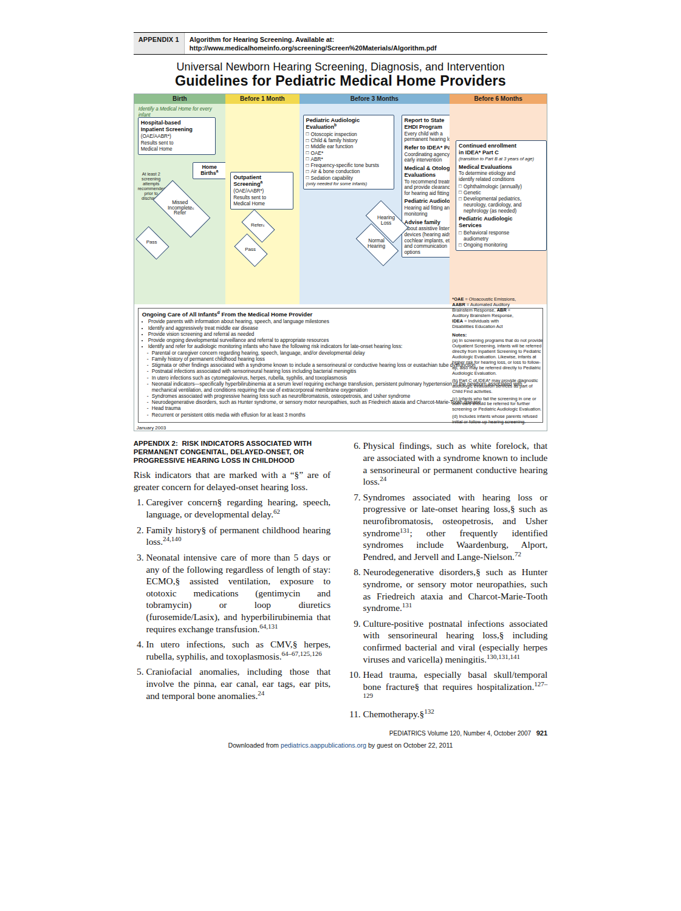APPENDIX 1
Algorithm for Hearing Screening. Available at: http://www.medicalhomeinfo.org/screening/Screen%20Materials/Algorithm.pdf
Universal Newborn Hearing Screening, Diagnosis, and Intervention Guidelines for Pediatric Medical Home Providers
Birth
Before 1 Month
Before 3 Months
Before 6 Months
Identify a Medical Home for every infant
Hospital-based
Inpatient Screening (OAE/AABR*) Results sent to
Medical Home
At least 2
screening
attempts
recommended
prior to
discharge
Home
Birthsa
Missed
Incomplete
Referc
Pass
Outpatient
Screeninga (OAE/AABR*) Results sent to
Medical Home
Referc
Pass
Pediatric Audiologic
Evaluationb
Otoscopic inspection
Child & family history
Middle ear function
OAE*
ABR*
Frequency-specific tone bursts
Air & bone conduction
Sedation capability
(only needed for some infants)
Report to State
EHDI Program Every child with a
permanent hearing loss Refer to IDEA* Part C Coordinating agency for
early intervention Medical & Otologic
Evaluations To recommend treatment
and provide clearance
for hearing aid fitting Pediatric Audiologic Hearing aid fitting and
monitoring Advise family About assistive listening
devices (hearing aids,
cochlear implants, etc)
and communication
options
Hearing
Loss
Normal
Hearing
Continued enrollment
in IDEA* Part C (transition to Part B at 3 years of age) Medical Evaluations To determine etiology and
identify related conditions
Ophthalmologic (annually)
Genetic
Developmental pediatrics,
neurology, cardiology, and
nephrology (as needed)
Pediatric Audiologic
Services
Behavioral response
audiometry
Ongoing monitoring
Ongoing Care of All Infantsd From the Medical Home Provider
Provide parents with information about hearing, speech, and language milestones
Identify and aggressively treat middle ear disease
Provide vision screening and referral as needed
Provide ongoing developmental surveillance and referral to appropriate resources
Identify and refer for audiologic monitoring infants who have the following risk indicators for late-onset hearing loss:
Parental or caregiver concern regarding hearing, speech, language, and/or developmental delay
Family history of permanent childhood hearing loss
Stigmata or other findings associated with a syndrome known to include a sensorineural or conductive hearing loss or eustachian tube dysfunction
Postnatal infections associated with sensorineural hearing loss including bacterial meningitis
In utero infections such as cytomegalovirus, herpes, rubella, syphilis, and toxoplasmosis
Neonatal indicators—specifically hyperbilirubinemia at a serum level requiring exchange transfusion, persistent pulmonary hypertension of the newborn associated with mechanical ventilation, and conditions requiring the use of extracorporeal membrane oxygenation
Syndromes associated with progressive hearing loss such as neurofibromatosis, osteopetrosis, and Usher syndrome
Neurodegenerative disorders, such as Hunter syndrome, or sensory motor neuropathies, such as Friedreich ataxia and Charcot-Marie-Tooth disease
Head trauma
Recurrent or persistent otitis media with effusion for at least 3 months
*OAE = Otoacoustic Emissions,
AABR = Automated Auditory
Brainstem Response, ABR =
Auditory Brainstem Response,
IDEA = Individuals with
Disabilities Education Act
Notes:
(a) In screening programs that do not provide Outpatient Screening, infants will be referred directly from Inpatient Screening to Pediatric Audiologic Evaluation. Likewise, infants at higher risk for hearing loss, or loss to follow-up, also may be referred directly to Pediatric Audiologic Evaluation.
(b) Part C of IDEA* may provide diagnostic audiologic evaluation services as part of Child Find activities.
(c) Infants who fail the screening in one or both ears should be referred for further screening or Pediatric Audiologic Evaluation.
(d) Includes infants whose parents refused initial or follow-up hearing screening.
January 2003
APPENDIX 2: RISK INDICATORS ASSOCIATED WITH PERMANENT CONGENITAL, DELAYED-ONSET, OR PROGRESSIVE HEARING LOSS IN CHILDHOOD
Risk indicators that are marked with a “§” are of greater concern for delayed-onset hearing loss.
Caregiver concern§ regarding hearing, speech, language, or developmental delay.62
Family history§ of permanent childhood hearing loss.24,140
Neonatal intensive care of more than 5 days or any of the following regardless of length of stay: ECMO,§ assisted ventilation, exposure to ototoxic medications (gentimycin and tobramycin) or loop diuretics (furosemide/Lasix), and hyperbilirubinemia that requires exchange transfusion.64,131
In utero infections, such as CMV,§ herpes, rubella, syphilis, and toxoplasmosis.64–67,125,126
Craniofacial anomalies, including those that involve the pinna, ear canal, ear tags, ear pits, and temporal bone anomalies.24
Physical findings, such as white forelock, that are associated with a syndrome known to include a sensorineural or permanent conductive hearing loss.24
Syndromes associated with hearing loss or progressive or late-onset hearing loss,§ such as neurofibromatosis, osteopetrosis, and Usher syndrome131; other frequently identified syndromes include Waardenburg, Alport, Pendred, and Jervell and Lange-Nielson.72
Neurodegenerative disorders,§ such as Hunter syndrome, or sensory motor neuropathies, such as Friedreich ataxia and Charcot-Marie-Tooth syndrome.131
Culture-positive postnatal infections associated with sensorineural hearing loss,§ including confirmed bacterial and viral (especially herpes viruses and varicella) meningitis.130,131,141
Head trauma, especially basal skull/temporal bone fracture§ that requires hospitalization.127–129
Chemotherapy.§132
PEDIATRICS Volume 120, Number 4, October 2007 921
Downloaded from pediatrics.aappublications.org by guest on October 22, 2011